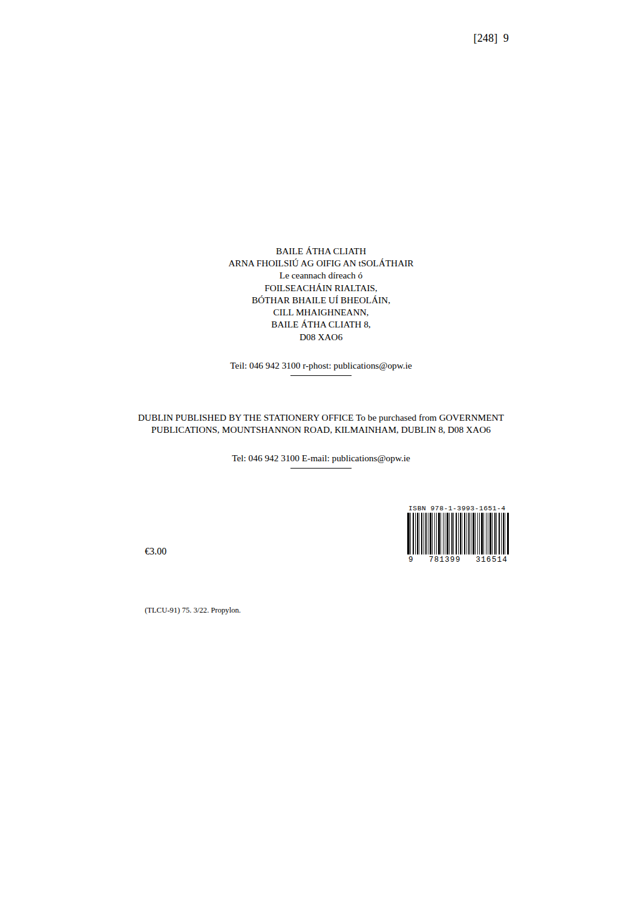[248] 9
BAILE ÁTHA CLIATH ARNA FHOILSIÚ AG OIFIG AN tSOLÁTHAIR Le ceannach díreach ó FOILSEACHÁIN RIALTAIS, BÓTHAR BHAILE UÍ BHEOLÁIN, CILL MHAIGHNEANN, BAILE ÁTHA CLIATH 8, D08 XAO6
Teil: 046 942 3100 r-phost: publications@opw.ie
DUBLIN PUBLISHED BY THE STATIONERY OFFICE To be purchased from GOVERNMENT PUBLICATIONS, MOUNTSHANNON ROAD, KILMAINHAM, DUBLIN 8, D08 XAO6
Tel: 046 942 3100 E-mail: publications@opw.ie
€3.00
ISBN 978-1-3993-1651-4
9781399316514
(TLCU-91) 75. 3/22. Propylon.